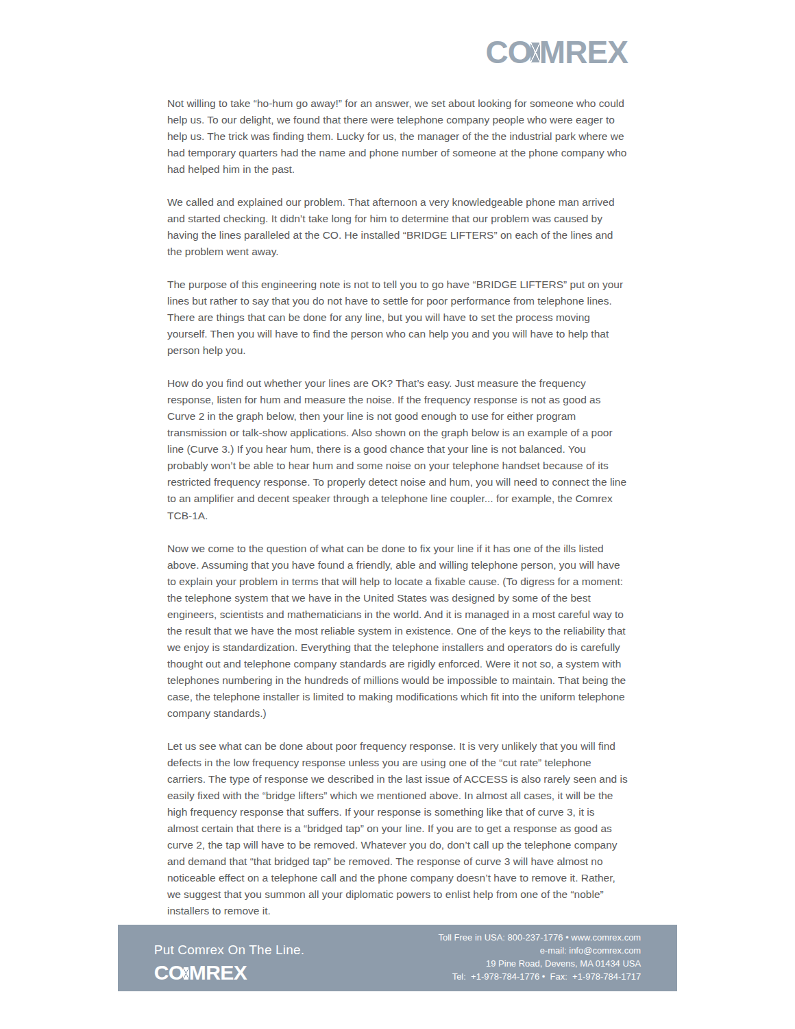CO MREX
Not willing to take “ho-hum go away!” for an answer, we set about looking for someone who could help us. To our delight, we found that there were telephone company people who were eager to help us. The trick was finding them. Lucky for us, the manager of the the industrial park where we had temporary quarters had the name and phone number of someone at the phone company who had helped him in the past.
We called and explained our problem. That afternoon a very knowledgeable phone man arrived and started checking. It didn’t take long for him to determine that our problem was caused by having the lines paralleled at the CO. He installed “BRIDGE LIFTERS” on each of the lines and the problem went away.
The purpose of this engineering note is not to tell you to go have “BRIDGE LIFTERS” put on your lines but rather to say that you do not have to settle for poor performance from telephone lines. There are things that can be done for any line, but you will have to set the process moving yourself. Then you will have to find the person who can help you and you will have to help that person help you.
How do you find out whether your lines are OK? That’s easy. Just measure the frequency response, listen for hum and measure the noise. If the frequency response is not as good as Curve 2 in the graph below, then your line is not good enough to use for either program transmission or talk-show applications. Also shown on the graph below is an example of a poor line (Curve 3.) If you hear hum, there is a good chance that your line is not balanced. You probably won’t be able to hear hum and some noise on your telephone handset because of its restricted frequency response. To properly detect noise and hum, you will need to connect the line to an amplifier and decent speaker through a telephone line coupler... for example, the Comrex TCB-1A.
Now we come to the question of what can be done to fix your line if it has one of the ills listed above. Assuming that you have found a friendly, able and willing telephone person, you will have to explain your problem in terms that will help to locate a fixable cause. (To digress for a moment: the telephone system that we have in the United States was designed by some of the best engineers, scientists and mathematicians in the world. And it is managed in a most careful way to the result that we have the most reliable system in existence. One of the keys to the reliability that we enjoy is standardization. Everything that the telephone installers and operators do is carefully thought out and telephone company standards are rigidly enforced. Were it not so, a system with telephones numbering in the hundreds of millions would be impossible to maintain. That being the case, the telephone installer is limited to making modifications which fit into the uniform telephone company standards.)
Let us see what can be done about poor frequency response. It is very unlikely that you will find defects in the low frequency response unless you are using one of the “cut rate” telephone carriers. The type of response we described in the last issue of ACCESS is also rarely seen and is easily fixed with the “bridge lifters” which we mentioned above. In almost all cases, it will be the high frequency response that suffers. If your response is something like that of curve 3, it is almost certain that there is a “bridged tap” on your line. If you are to get a response as good as curve 2, the tap will have to be removed. Whatever you do, don’t call up the telephone company and demand that “that bridged tap” be removed. The response of curve 3 will have almost no noticeable effect on a telephone call and the phone company doesn’t have to remove it. Rather, we suggest that you summon all your diplomatic powers to enlist help from one of the “noble” installers to remove it.
Put Comrex On The Line.
CO MREX
Toll Free in USA: 800-237-1776 • www.comrex.com
e-mail: info@comrex.com
19 Pine Road, Devens, MA 01434 USA
Tel: +1-978-784-1776 • Fax: +1-978-784-1717